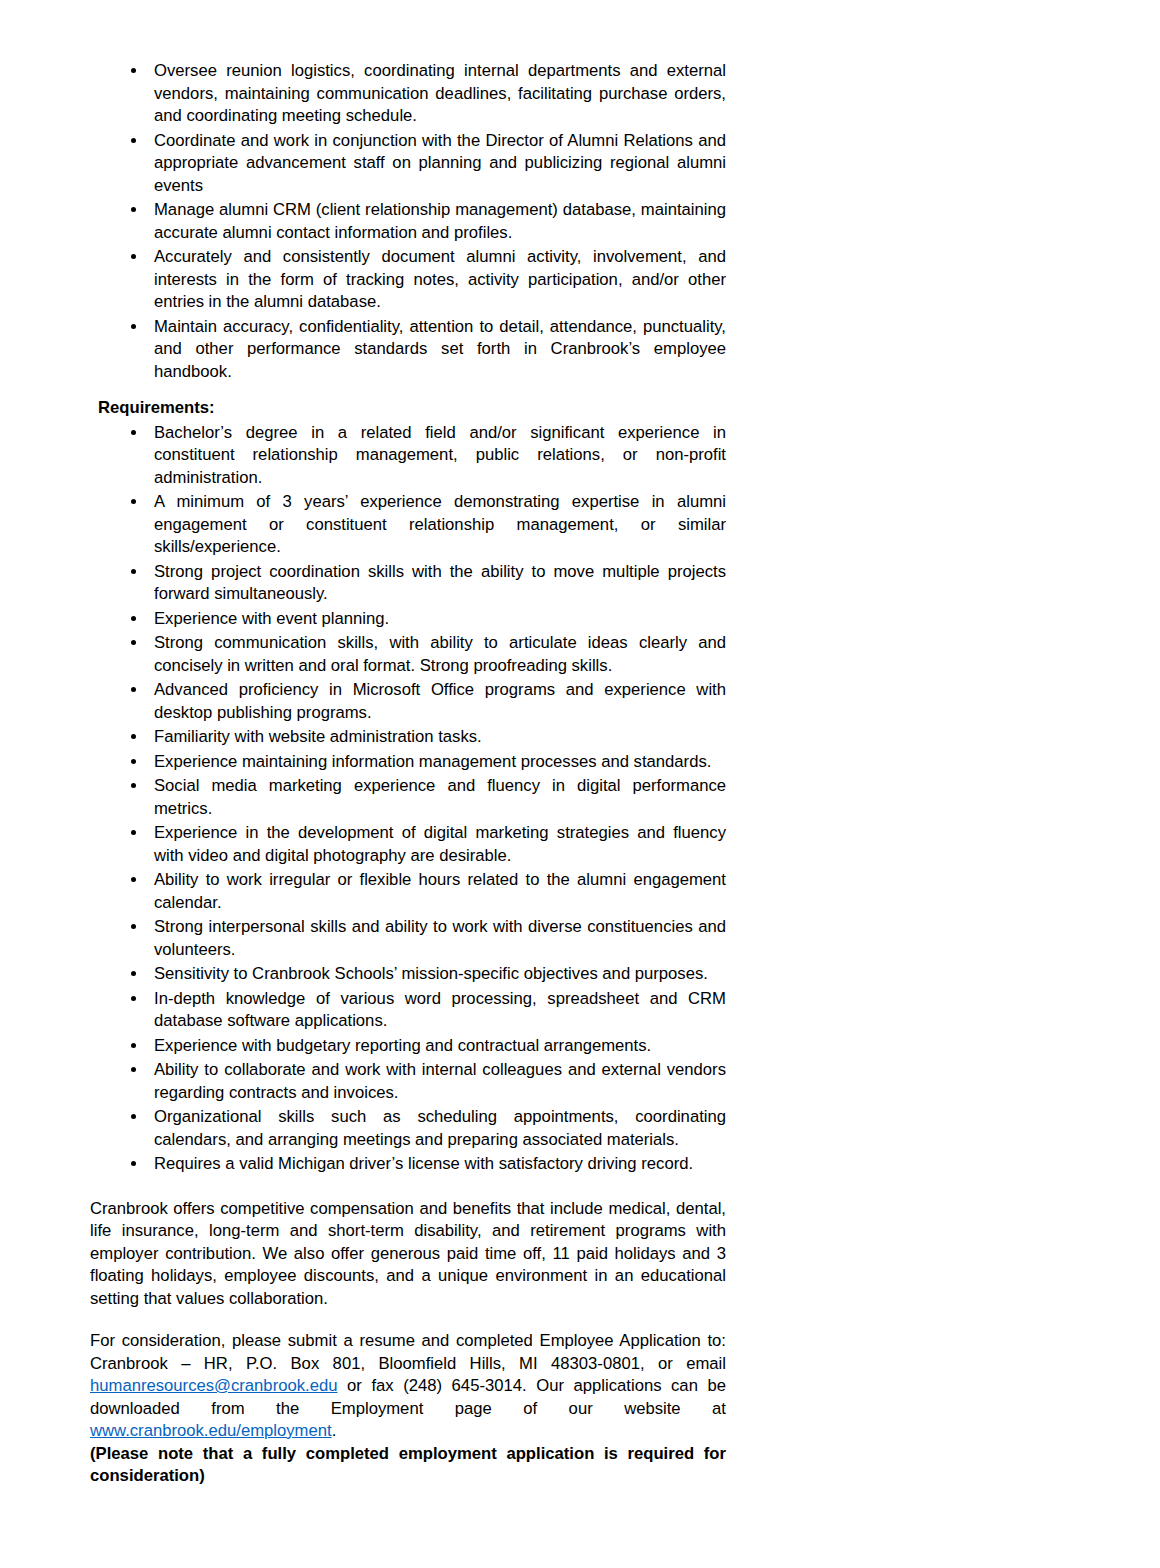Oversee reunion logistics, coordinating internal departments and external vendors, maintaining communication deadlines, facilitating purchase orders, and coordinating meeting schedule.
Coordinate and work in conjunction with the Director of Alumni Relations and appropriate advancement staff on planning and publicizing regional alumni events
Manage alumni CRM (client relationship management) database, maintaining accurate alumni contact information and profiles.
Accurately and consistently document alumni activity, involvement, and interests in the form of tracking notes, activity participation, and/or other entries in the alumni database.
Maintain accuracy, confidentiality, attention to detail, attendance, punctuality, and other performance standards set forth in Cranbrook’s employee handbook.
Requirements:
Bachelor’s degree in a related field and/or significant experience in constituent relationship management, public relations, or non-profit administration.
A minimum of 3 years’ experience demonstrating expertise in alumni engagement or constituent relationship management, or similar skills/experience.
Strong project coordination skills with the ability to move multiple projects forward simultaneously.
Experience with event planning.
Strong communication skills, with ability to articulate ideas clearly and concisely in written and oral format. Strong proofreading skills.
Advanced proficiency in Microsoft Office programs and experience with desktop publishing programs.
Familiarity with website administration tasks.
Experience maintaining information management processes and standards.
Social media marketing experience and fluency in digital performance metrics.
Experience in the development of digital marketing strategies and fluency with video and digital photography are desirable.
Ability to work irregular or flexible hours related to the alumni engagement calendar.
Strong interpersonal skills and ability to work with diverse constituencies and volunteers.
Sensitivity to Cranbrook Schools’ mission-specific objectives and purposes.
In-depth knowledge of various word processing, spreadsheet and CRM database software applications.
Experience with budgetary reporting and contractual arrangements.
Ability to collaborate and work with internal colleagues and external vendors regarding contracts and invoices.
Organizational skills such as scheduling appointments, coordinating calendars, and arranging meetings and preparing associated materials.
Requires a valid Michigan driver’s license with satisfactory driving record.
Cranbrook offers competitive compensation and benefits that include medical, dental, life insurance, long-term and short-term disability, and retirement programs with employer contribution. We also offer generous paid time off, 11 paid holidays and 3 floating holidays, employee discounts, and a unique environment in an educational setting that values collaboration.
For consideration, please submit a resume and completed Employee Application to: Cranbrook – HR, P.O. Box 801, Bloomfield Hills, MI 48303-0801, or email humanresources@cranbrook.edu or fax (248) 645-3014. Our applications can be downloaded from the Employment page of our website at www.cranbrook.edu/employment.
(Please note that a fully completed employment application is required for consideration)